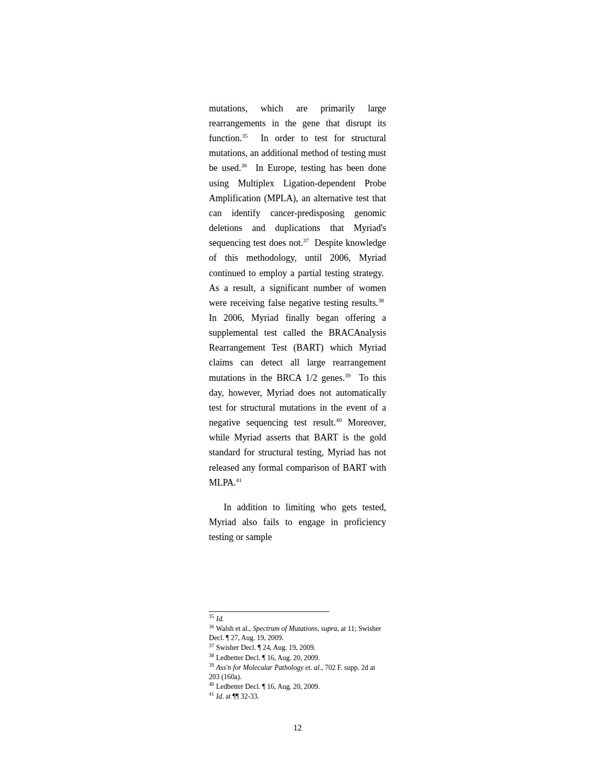mutations, which are primarily large rearrangements in the gene that disrupt its function.35 In order to test for structural mutations, an additional method of testing must be used.36 In Europe, testing has been done using Multiplex Ligation-dependent Probe Amplification (MPLA), an alternative test that can identify cancer-predisposing genomic deletions and duplications that Myriad's sequencing test does not.37 Despite knowledge of this methodology, until 2006, Myriad continued to employ a partial testing strategy. As a result, a significant number of women were receiving false negative testing results.38 In 2006, Myriad finally began offering a supplemental test called the BRACAnalysis Rearrangement Test (BART) which Myriad claims can detect all large rearrangement mutations in the BRCA 1/2 genes.39 To this day, however, Myriad does not automatically test for structural mutations in the event of a negative sequencing test result.40 Moreover, while Myriad asserts that BART is the gold standard for structural testing, Myriad has not released any formal comparison of BART with MLPA.41
In addition to limiting who gets tested, Myriad also fails to engage in proficiency testing or sample
35 Id.
36 Walsh et al., Spectrum of Mutations, supra, at 11; Swisher Decl. ¶ 27, Aug. 19, 2009.
37 Swisher Decl. ¶ 24, Aug. 19, 2009.
38 Ledbetter Decl. ¶ 16, Aug. 20, 2009.
39 Ass'n for Molecular Pathology et. al., 702 F. supp. 2d at 203 (160a).
40 Ledbetter Decl. ¶ 16, Aug. 20, 2009.
41 Id. at ¶¶ 32-33.
12